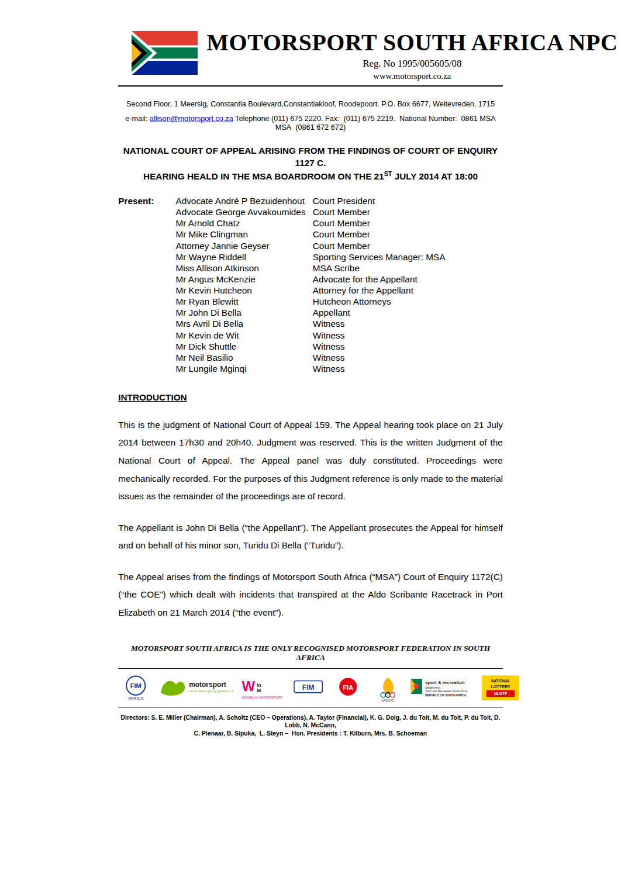MOTORSPORT SOUTH AFRICA NPC
Reg. No 1995/005605/08
www.motorsport.co.za
Second Floor, 1 Meersig, Constantia Boulevard,Constantiakloof, Roodepoort. P.O. Box 6677, Weltevreden, 1715
e-mail: allison@motorsport.co.za Telephone (011) 675 2220. Fax: (011) 675 2219. National Number: 0861 MSA MSA (0861 672 672)
National Court of Appeal arising from the findings of Court of Enquiry 1127 C.
Hearing heald in the MSA Boardroom on the 21st July 2014 at 18:00
| Present: | Advocate André P Bezuidenhout | Court President |
| | Advocate George Avvakoumides | Court Member |
| | Mr Arnold Chatz | Court Member |
| | Mr Mike Clingman | Court Member |
| | Attorney Jannie Geyser | Court Member |
| | Mr Wayne Riddell | Sporting Services Manager: MSA |
| | Miss Allison Atkinson | MSA Scribe |
| | Mr Angus McKenzie | Advocate for the Appellant |
| | Mr Kevin Hutcheon | Attorney for the Appellant |
| | Mr Ryan Blewitt | Hutcheon Attorneys |
| | Mr John Di Bella | Appellant |
| | Mrs Avril Di Bella | Witness |
| | Mr Kevin de Wit | Witness |
| | Mr Dick Shuttle | Witness |
| | Mr Neil Basilio | Witness |
| | Mr Lungile Mginqi | Witness |
INTRODUCTION
This is the judgment of National Court of Appeal 159. The Appeal hearing took place on 21 July 2014 between 17h30 and 20h40. Judgment was reserved. This is the written Judgment of the National Court of Appeal. The Appeal panel was duly constituted. Proceedings were mechanically recorded. For the purposes of this Judgment reference is only made to the material issues as the remainder of the proceedings are of record.
The Appellant is John Di Bella (“the Appellant”). The Appellant prosecutes the Appeal for himself and on behalf of his minor son, Turidu Di Bella (“Turidu”).
The Appeal arises from the findings of Motorsport South Africa (“MSA”) Court of Enquiry 1172(C) (“the COE”) which dealt with incidents that transpired at the Aldo Scribante Racetrack in Port Elizabeth on 21 March 2014 (“the event”).
MOTORSPORT SOUTH AFRICA IS THE ONLY RECOGNISED MOTORSPORT FEDERATION IN SOUTH AFRICA
FIM AFRICA
motorsport south africa going greener, faster.
W in M WOMEN IN MOTORSPORT
FIM
FIA
SASCOC
sport & recreation Department: Sport and Recreation South Africa REPUBLIC OF SOUTH AFRICA
NATIONAL LOTTERY NLDTF
Directors: S. E. Miller (Chairman), A. Scholtz (CEO – Operations), A. Taylor (Financial), K. G. Doig, J. du Toit, M. du Toit, P. du Toit, D. Lobb, N. McCann,
C. Pienaar, B. Sipuka, L. Steyn – Hon. Presidents : T. Kilburn, Mrs. B. Schoeman